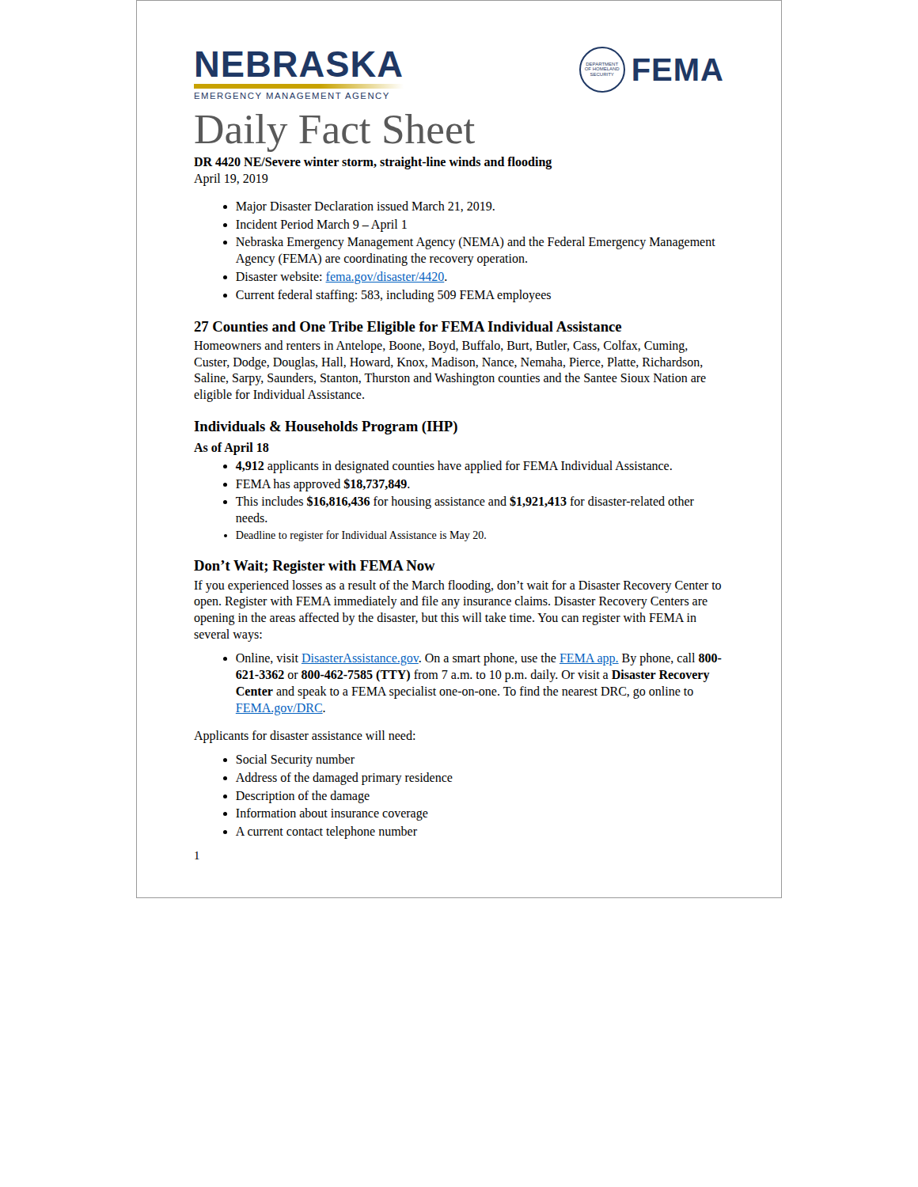NEBRASKA EMERGENCY MANAGEMENT AGENCY
DEPARTMENT OF HOMELAND SECURITY
FEMA
Daily Fact Sheet
DR 4420 NE/Severe winter storm, straight-line winds and flooding
April 19, 2019
Major Disaster Declaration issued March 21, 2019.
Incident Period March 9 – April 1
Nebraska Emergency Management Agency (NEMA) and the Federal Emergency Management Agency (FEMA) are coordinating the recovery operation.
Disaster website: fema.gov/disaster/4420.
Current federal staffing: 583, including 509 FEMA employees
27 Counties and One Tribe Eligible for FEMA Individual Assistance
Homeowners and renters in Antelope, Boone, Boyd, Buffalo, Burt, Butler, Cass, Colfax, Cuming, Custer, Dodge, Douglas, Hall, Howard, Knox, Madison, Nance, Nemaha, Pierce, Platte, Richardson, Saline, Sarpy, Saunders, Stanton, Thurston and Washington counties and the Santee Sioux Nation are eligible for Individual Assistance.
Individuals & Households Program (IHP)
As of April 18
4,912 applicants in designated counties have applied for FEMA Individual Assistance.
FEMA has approved $18,737,849.
This includes $16,816,436 for housing assistance and $1,921,413 for disaster-related other needs.
Deadline to register for Individual Assistance is May 20.
Don’t Wait; Register with FEMA Now
If you experienced losses as a result of the March flooding, don’t wait for a Disaster Recovery Center to open. Register with FEMA immediately and file any insurance claims. Disaster Recovery Centers are opening in the areas affected by the disaster, but this will take time. You can register with FEMA in several ways:
Online, visit DisasterAssistance.gov. On a smart phone, use the FEMA app. By phone, call 800-621-3362 or 800-462-7585 (TTY) from 7 a.m. to 10 p.m. daily. Or visit a Disaster Recovery Center and speak to a FEMA specialist one-on-one. To find the nearest DRC, go online to FEMA.gov/DRC.
Applicants for disaster assistance will need:
Social Security number
Address of the damaged primary residence
Description of the damage
Information about insurance coverage
A current contact telephone number
1